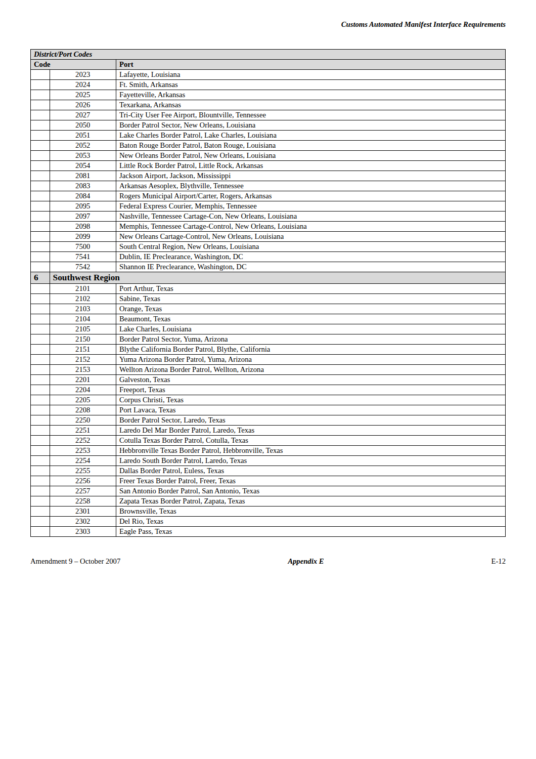Customs Automated Manifest Interface Requirements
| District/Port Codes |
| Code | Port |
| | 2023 | Lafayette, Louisiana |
| | 2024 | Ft. Smith, Arkansas |
| | 2025 | Fayetteville, Arkansas |
| | 2026 | Texarkana, Arkansas |
| | 2027 | Tri-City User Fee Airport, Blountville, Tennessee |
| | 2050 | Border Patrol Sector, New Orleans, Louisiana |
| | 2051 | Lake Charles Border Patrol, Lake Charles, Louisiana |
| | 2052 | Baton Rouge Border Patrol, Baton Rouge, Louisiana |
| | 2053 | New Orleans Border Patrol, New Orleans, Louisiana |
| | 2054 | Little Rock Border Patrol, Little Rock, Arkansas |
| | 2081 | Jackson Airport, Jackson, Mississippi |
| | 2083 | Arkansas Aesoplex, Blythville, Tennessee |
| | 2084 | Rogers Municipal Airport/Carter, Rogers, Arkansas |
| | 2095 | Federal Express Courier, Memphis, Tennessee |
| | 2097 | Nashville, Tennessee Cartage-Con, New Orleans, Louisiana |
| | 2098 | Memphis, Tennessee Cartage-Control, New Orleans, Louisiana |
| | 2099 | New Orleans Cartage-Control, New Orleans, Louisiana |
| | 7500 | South Central Region, New Orleans, Louisiana |
| | 7541 | Dublin, IE Preclearance, Washington, DC |
| | 7542 | Shannon IE Preclearance, Washington, DC |
| 6 | Southwest Region |
| | 2101 | Port Arthur, Texas |
| | 2102 | Sabine, Texas |
| | 2103 | Orange, Texas |
| | 2104 | Beaumont, Texas |
| | 2105 | Lake Charles, Louisiana |
| | 2150 | Border Patrol Sector, Yuma, Arizona |
| | 2151 | Blythe California Border Patrol, Blythe, California |
| | 2152 | Yuma Arizona Border Patrol, Yuma, Arizona |
| | 2153 | Wellton Arizona Border Patrol, Wellton, Arizona |
| | 2201 | Galveston, Texas |
| | 2204 | Freeport, Texas |
| | 2205 | Corpus Christi, Texas |
| | 2208 | Port Lavaca, Texas |
| | 2250 | Border Patrol Sector, Laredo, Texas |
| | 2251 | Laredo Del Mar Border Patrol, Laredo, Texas |
| | 2252 | Cotulla Texas Border Patrol, Cotulla, Texas |
| | 2253 | Hebbronville Texas Border Patrol, Hebbronville, Texas |
| | 2254 | Laredo South Border Patrol, Laredo, Texas |
| | 2255 | Dallas Border Patrol, Euless, Texas |
| | 2256 | Freer Texas Border Patrol, Freer, Texas |
| | 2257 | San Antonio Border Patrol, San Antonio, Texas |
| | 2258 | Zapata Texas Border Patrol, Zapata, Texas |
| | 2301 | Brownsville, Texas |
| | 2302 | Del Rio, Texas |
| | 2303 | Eagle Pass, Texas |
Amendment 9 – October 2007 Appendix E E-12